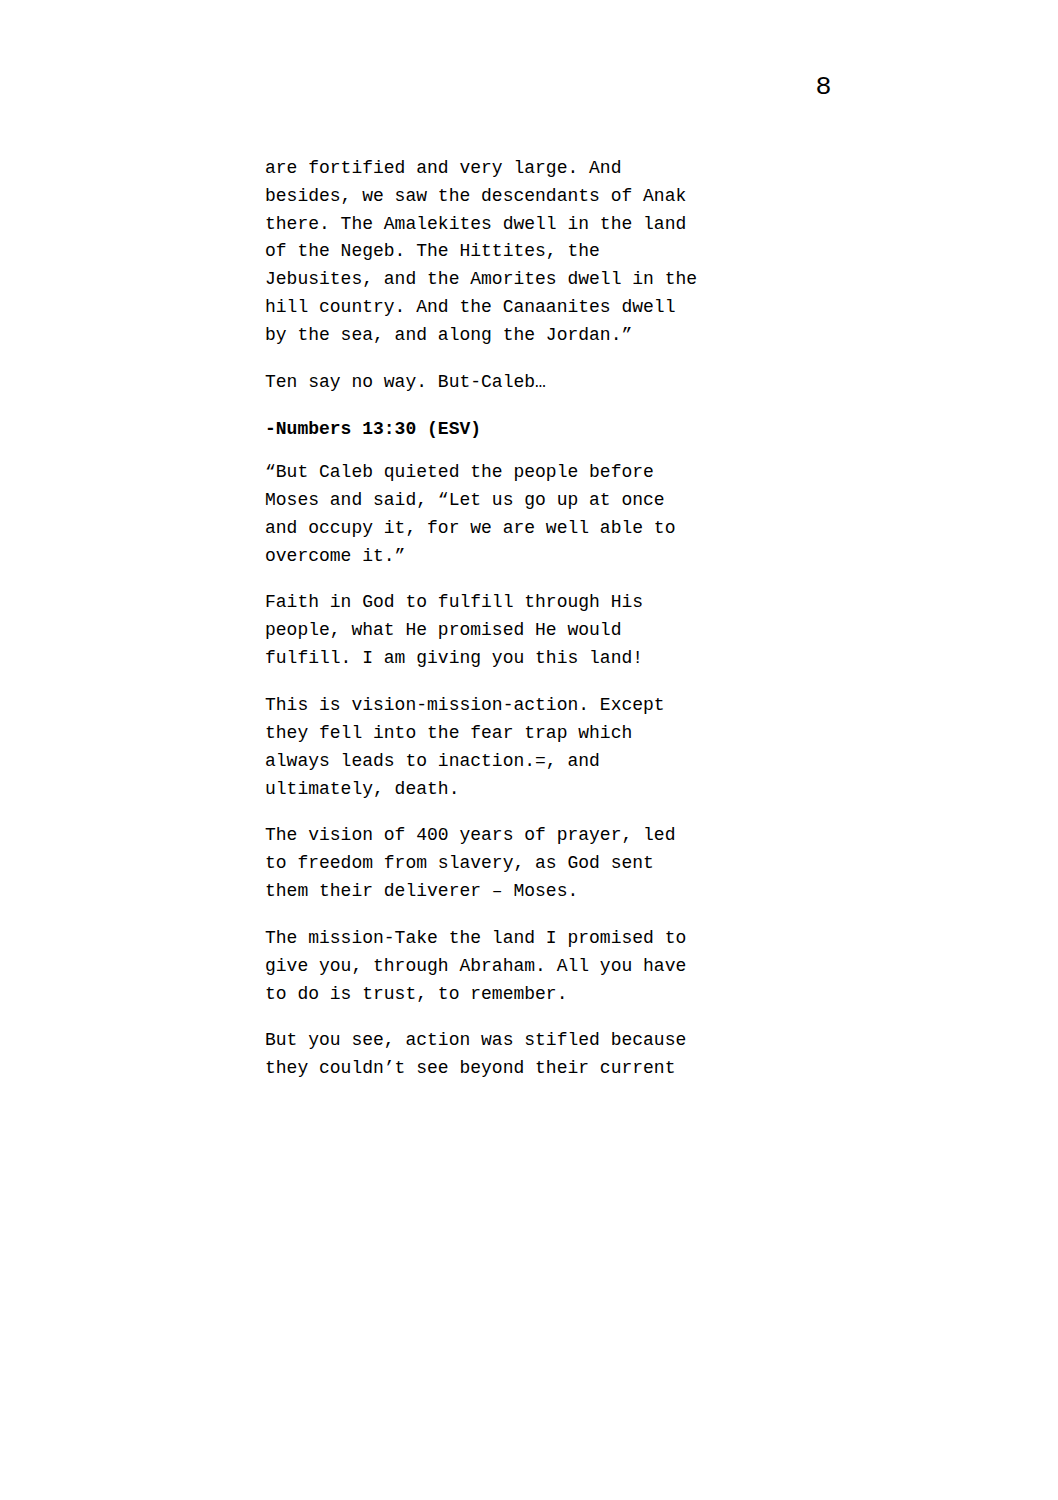8
are fortified and very large. And besides, we saw the descendants of Anak there. The Amalekites dwell in the land of the Negeb. The Hittites, the Jebusites, and the Amorites dwell in the hill country. And the Canaanites dwell by the sea, and along the Jordan.”
Ten say no way. But-Caleb…
-Numbers 13:30 (ESV)
“But Caleb quieted the people before Moses and said, “Let us go up at once and occupy it, for we are well able to overcome it.”
Faith in God to fulfill through His people, what He promised He would fulfill. I am giving you this land!
This is vision-mission-action. Except they fell into the fear trap which always leads to inaction.=, and ultimately, death.
The vision of 400 years of prayer, led to freedom from slavery, as God sent them their deliverer – Moses.
The mission-Take the land I promised to give you, through Abraham. All you have to do is trust, to remember.
But you see, action was stifled because they couldn’t see beyond their current